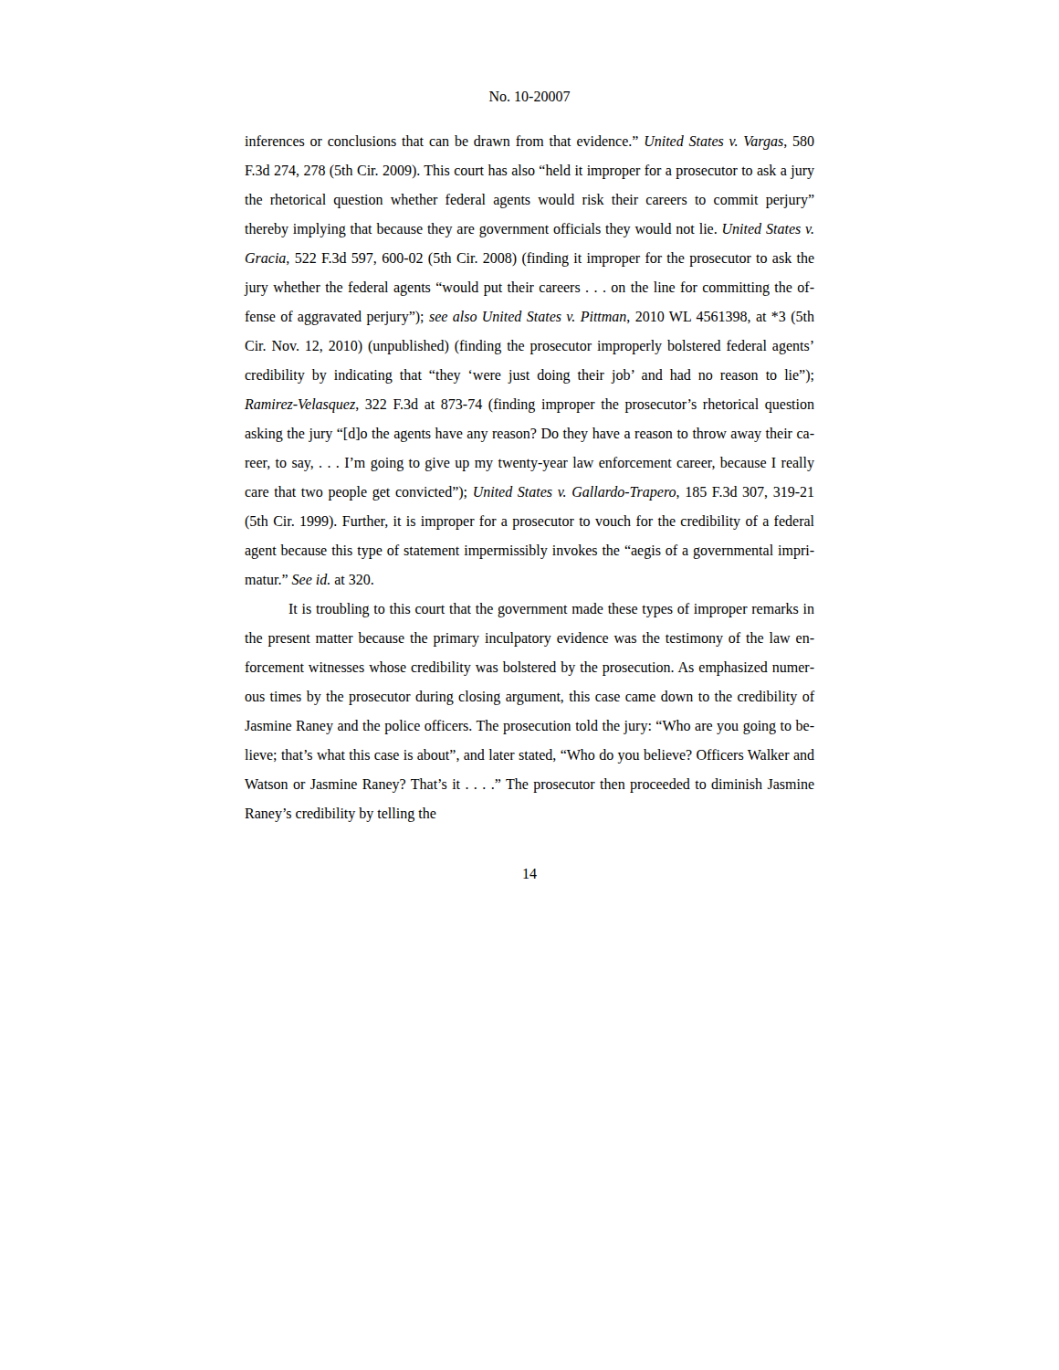No. 10-20007
inferences or conclusions that can be drawn from that evidence.” United States v. Vargas, 580 F.3d 274, 278 (5th Cir. 2009). This court has also “held it improper for a prosecutor to ask a jury the rhetorical question whether federal agents would risk their careers to commit perjury” thereby implying that because they are government officials they would not lie. United States v. Gracia, 522 F.3d 597, 600-02 (5th Cir. 2008) (finding it improper for the prosecutor to ask the jury whether the federal agents “would put their careers . . . on the line for committing the offense of aggravated perjury”); see also United States v. Pittman, 2010 WL 4561398, at *3 (5th Cir. Nov. 12, 2010) (unpublished) (finding the prosecutor improperly bolstered federal agents’ credibility by indicating that “they ‘were just doing their job’ and had no reason to lie”); Ramirez-Velasquez, 322 F.3d at 873-74 (finding improper the prosecutor’s rhetorical question asking the jury “[d]o the agents have any reason? Do they have a reason to throw away their career, to say, . . . I’m going to give up my twenty-year law enforcement career, because I really care that two people get convicted”); United States v. Gallardo-Trapero, 185 F.3d 307, 319-21 (5th Cir. 1999). Further, it is improper for a prosecutor to vouch for the credibility of a federal agent because this type of statement impermissibly invokes the “aegis of a governmental imprimatur.” See id. at 320.
It is troubling to this court that the government made these types of improper remarks in the present matter because the primary inculpatory evidence was the testimony of the law enforcement witnesses whose credibility was bolstered by the prosecution. As emphasized numerous times by the prosecutor during closing argument, this case came down to the credibility of Jasmine Raney and the police officers. The prosecution told the jury: “Who are you going to believe; that’s what this case is about”, and later stated, “Who do you believe? Officers Walker and Watson or Jasmine Raney? That’s it . . . .” The prosecutor then proceeded to diminish Jasmine Raney’s credibility by telling the
14